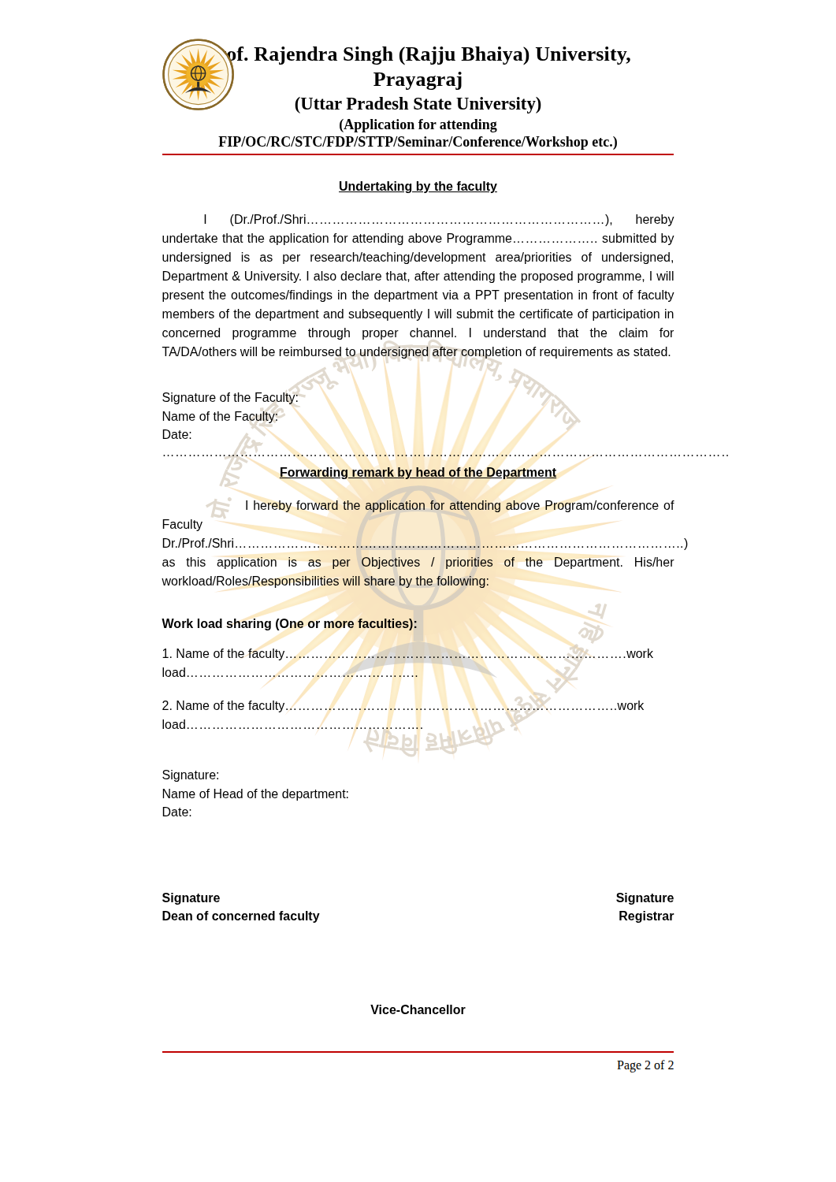प्रो. राजेन्द्र सिंह (रज्जू भैया) विश्वविद्यालय, प्रयागराज न हि ज्ञानेन सदृशं पवित्रमिह विद्यते
Prof. Rajendra Singh (Rajju Bhaiya) University, Prayagraj
(Uttar Pradesh State University)
(Application for attending FIP/OC/RC/STC/FDP/STTP/Seminar/Conference/Workshop etc.)
Undertaking by the faculty
I (Dr./Prof./Shri……………………………………………………………), hereby undertake that the application for attending above Programme……………….. submitted by undersigned is as per research/teaching/development area/priorities of undersigned, Department & University. I also declare that, after attending the proposed programme, I will present the outcomes/findings in the department via a PPT presentation in front of faculty members of the department and subsequently I will submit the certificate of participation in concerned programme through proper channel. I understand that the claim for TA/DA/others will be reimbursed to undersigned after completion of requirements as stated.
Signature of the Faculty:
Name of the Faculty:
Date:
…………………………………………………………………………………………………………………………………………………………………………..
Forwarding remark by head of the Department
I hereby forward the application for attending above Program/conference of Faculty Dr./Prof./Shri…………………………………………………………………………………………..) as this application is as per Objectives / priorities of the Department. His/her workload/Roles/Responsibilities will share by the following:
Work load sharing (One or more faculties):
1. Name of the faculty……………………………………………………………………. work load…………………………………….………..
2. Name of the faculty………………………………………………………………….. work load……………………………………………….
Signature:
Name of Head of the department:
Date:
Signature
Dean of concerned faculty
Signature
Registrar
Vice-Chancellor
Page 2 of 2